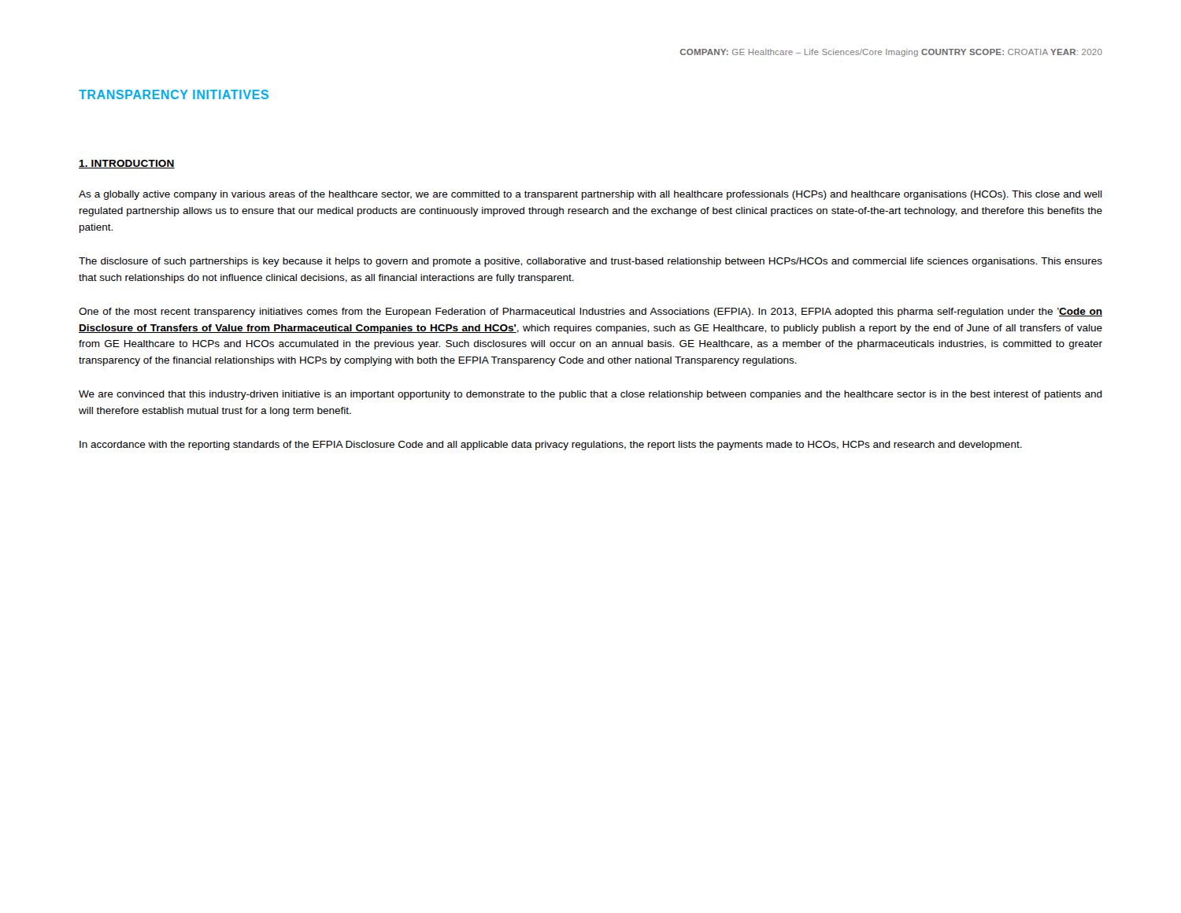COMPANY: GE Healthcare – Life Sciences/Core Imaging COUNTRY SCOPE: CROATIA YEAR: 2020
TRANSPARENCY INITIATIVES
1. INTRODUCTION
As a globally active company in various areas of the healthcare sector, we are committed to a transparent partnership with all healthcare professionals (HCPs) and healthcare organisations (HCOs). This close and well regulated partnership allows us to ensure that our medical products are continuously improved through research and the exchange of best clinical practices on state-of-the-art technology, and therefore this benefits the patient.
The disclosure of such partnerships is key because it helps to govern and promote a positive, collaborative and trust-based relationship between HCPs/HCOs and commercial life sciences organisations. This ensures that such relationships do not influence clinical decisions, as all financial interactions are fully transparent.
One of the most recent transparency initiatives comes from the European Federation of Pharmaceutical Industries and Associations (EFPIA). In 2013, EFPIA adopted this pharma self-regulation under the 'Code on Disclosure of Transfers of Value from Pharmaceutical Companies to HCPs and HCOs', which requires companies, such as GE Healthcare, to publicly publish a report by the end of June of all transfers of value from GE Healthcare to HCPs and HCOs accumulated in the previous year. Such disclosures will occur on an annual basis. GE Healthcare, as a member of the pharmaceuticals industries, is committed to greater transparency of the financial relationships with HCPs by complying with both the EFPIA Transparency Code and other national Transparency regulations.
We are convinced that this industry-driven initiative is an important opportunity to demonstrate to the public that a close relationship between companies and the healthcare sector is in the best interest of patients and will therefore establish mutual trust for a long term benefit.
In accordance with the reporting standards of the EFPIA Disclosure Code and all applicable data privacy regulations, the report lists the payments made to HCOs, HCPs and research and development.